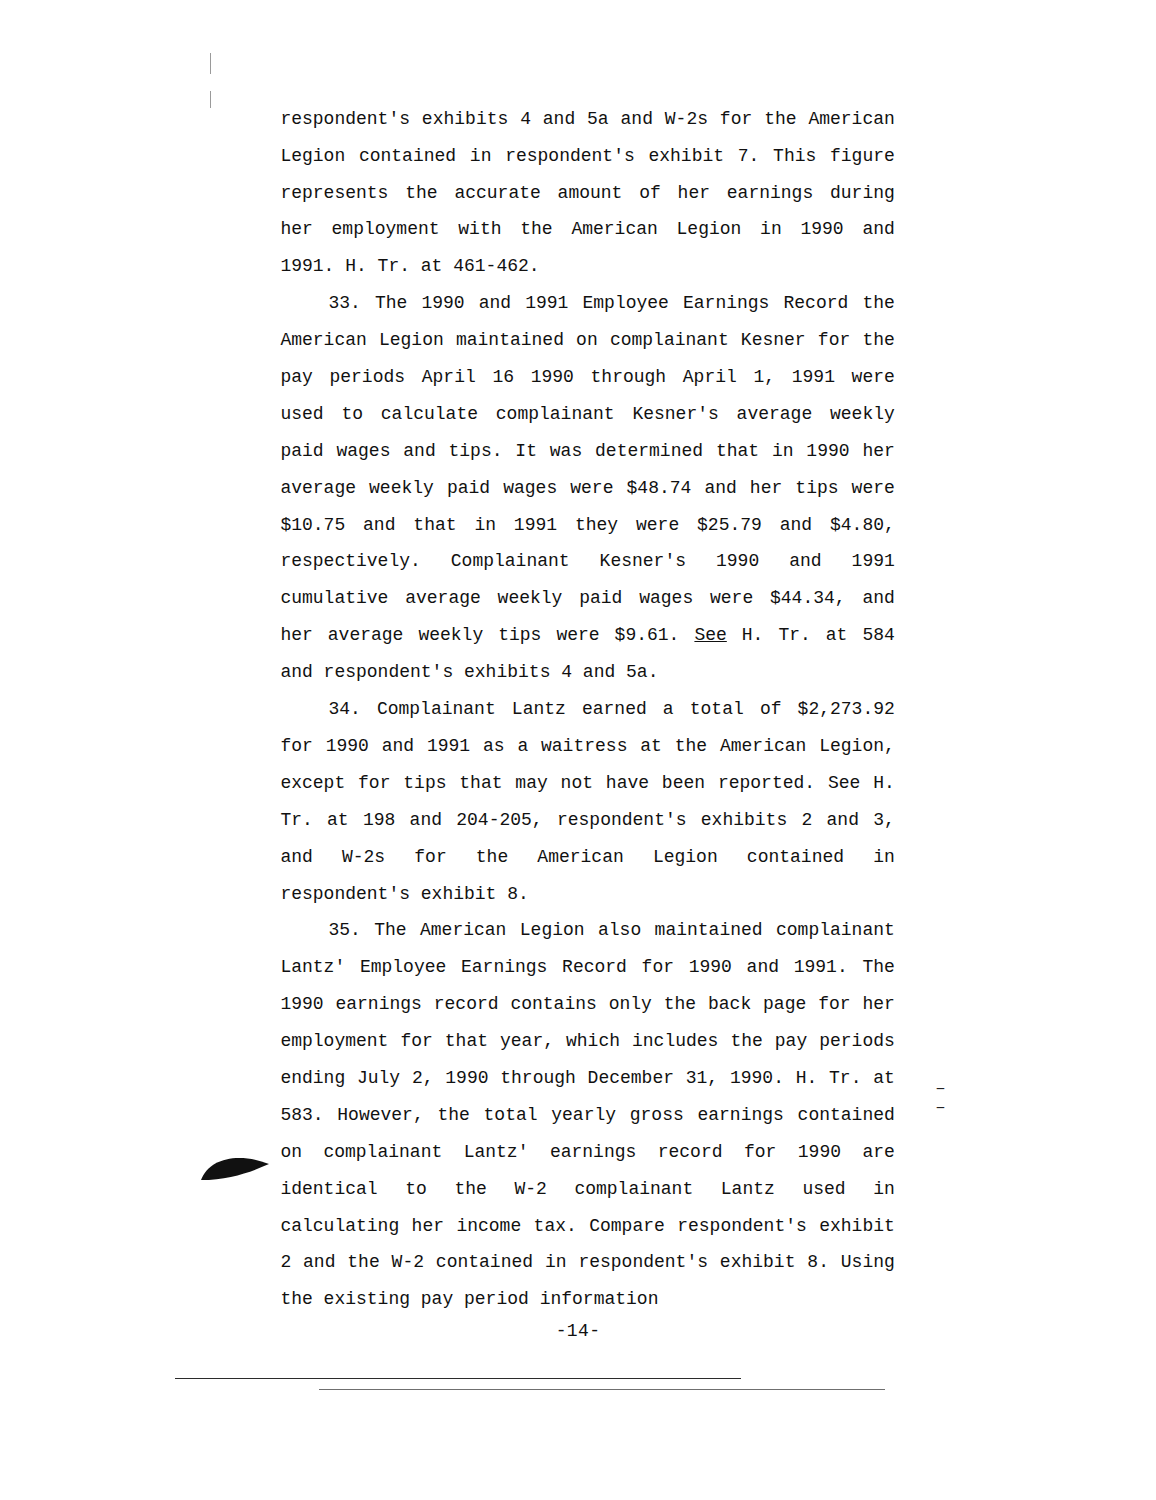respondent's exhibits 4 and 5a and W-2s for the American Legion contained in respondent's exhibit 7. This figure represents the accurate amount of her earnings during her employment with the American Legion in 1990 and 1991. H. Tr. at 461-462.
33. The 1990 and 1991 Employee Earnings Record the American Legion maintained on complainant Kesner for the pay periods April 16 1990 through April 1, 1991 were used to calculate complainant Kesner's average weekly paid wages and tips. It was determined that in 1990 her average weekly paid wages were $48.74 and her tips were $10.75 and that in 1991 they were $25.79 and $4.80, respectively. Complainant Kesner's 1990 and 1991 cumulative average weekly paid wages were $44.34, and her average weekly tips were $9.61. See H. Tr. at 584 and respondent's exhibits 4 and 5a.
34. Complainant Lantz earned a total of $2,273.92 for 1990 and 1991 as a waitress at the American Legion, except for tips that may not have been reported. See H. Tr. at 198 and 204-205, respondent's exhibits 2 and 3, and W-2s for the American Legion contained in respondent's exhibit 8.
35. The American Legion also maintained complainant Lantz' Employee Earnings Record for 1990 and 1991. The 1990 earnings record contains only the back page for her employment for that year, which includes the pay periods ending July 2, 1990 through December 31, 1990. H. Tr. at 583. However, the total yearly gross earnings contained on complainant Lantz' earnings record for 1990 are identical to the W-2 complainant Lantz used in calculating her income tax. Compare respondent's exhibit 2 and the W-2 contained in respondent's exhibit 8. Using the existing pay period information
– –
-14-